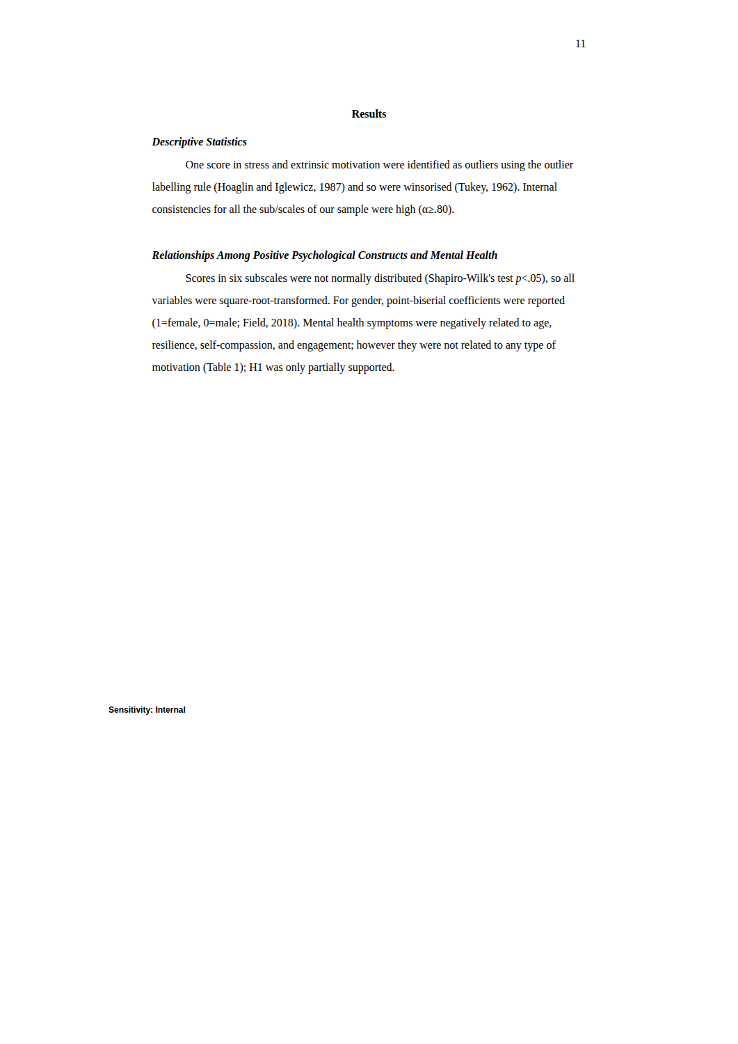11
Results
Descriptive Statistics
One score in stress and extrinsic motivation were identified as outliers using the outlier labelling rule (Hoaglin and Iglewicz, 1987) and so were winsorised (Tukey, 1962). Internal consistencies for all the sub/scales of our sample were high (α≥.80).
Relationships Among Positive Psychological Constructs and Mental Health
Scores in six subscales were not normally distributed (Shapiro-Wilk's test p<.05), so all variables were square-root-transformed. For gender, point-biserial coefficients were reported (1=female, 0=male; Field, 2018). Mental health symptoms were negatively related to age, resilience, self-compassion, and engagement; however they were not related to any type of motivation (Table 1); H1 was only partially supported.
Sensitivity: Internal